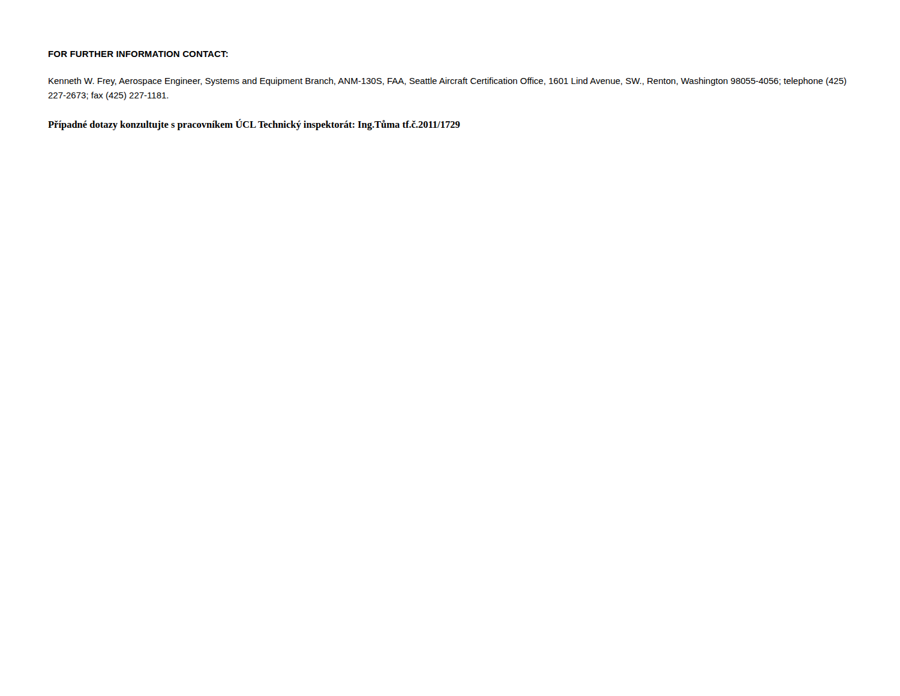For Further Information Contact:
Kenneth W. Frey, Aerospace Engineer, Systems and Equipment Branch, ANM-130S, FAA, Seattle Aircraft Certification Office, 1601 Lind Avenue, SW., Renton, Washington 98055-4056; telephone (425) 227-2673; fax (425) 227-1181.
Případné dotazy konzultujte s pracovníkem ÚCL Technický inspektorát: Ing.Tůma tf.č.2011/1729